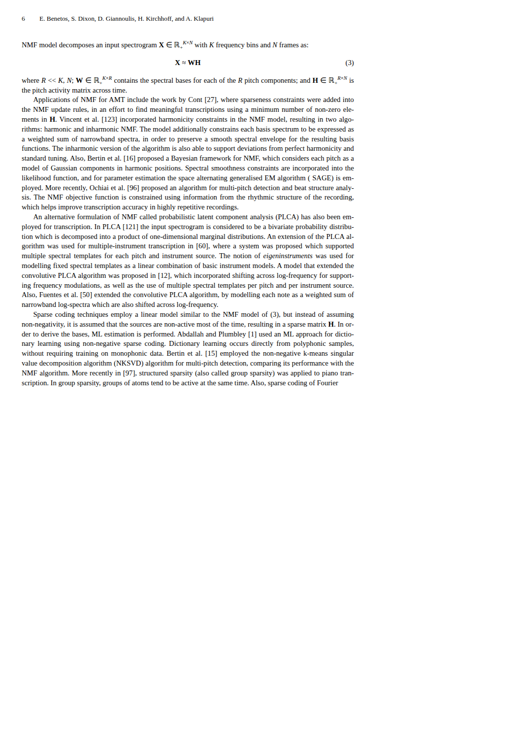6 E. Benetos, S. Dixon, D. Giannoulis, H. Kirchhoff, and A. Klapuri
NMF model decomposes an input spectrogram X ∈ ℝ+K×N with K frequency bins and N frames as:
X ≈ WH (3)
where R << K, N; W ∈ ℝ+K×R contains the spectral bases for each of the R pitch components; and H ∈ ℝ+R×N is the pitch activity matrix across time.
Applications of NMF for AMT include the work by Cont [27], where sparseness constraints were added into the NMF update rules, in an effort to find meaningful transcriptions using a minimum number of non-zero elements in H. Vincent et al. [123] incorporated harmonicity constraints in the NMF model, resulting in two algorithms: harmonic and inharmonic NMF. The model additionally constrains each basis spectrum to be expressed as a weighted sum of narrowband spectra, in order to preserve a smooth spectral envelope for the resulting basis functions. The inharmonic version of the algorithm is also able to support deviations from perfect harmonicity and standard tuning. Also, Bertin et al. [16] proposed a Bayesian framework for NMF, which considers each pitch as a model of Gaussian components in harmonic positions. Spectral smoothness constraints are incorporated into the likelihood function, and for parameter estimation the space alternating generalised EM algorithm ( SAGE) is employed. More recently, Ochiai et al. [96] proposed an algorithm for multi-pitch detection and beat structure analysis. The NMF objective function is constrained using information from the rhythmic structure of the recording, which helps improve transcription accuracy in highly repetitive recordings.
An alternative formulation of NMF called probabilistic latent component analysis (PLCA) has also been employed for transcription. In PLCA [121] the input spectrogram is considered to be a bivariate probability distribution which is decomposed into a product of one-dimensional marginal distributions. An extension of the PLCA algorithm was used for multiple-instrument transcription in [60], where a system was proposed which supported multiple spectral templates for each pitch and instrument source. The notion of eigeninstruments was used for modelling fixed spectral templates as a linear combination of basic instrument models. A model that extended the convolutive PLCA algorithm was proposed in [12], which incorporated shifting across log-frequency for supporting frequency modulations, as well as the use of multiple spectral templates per pitch and per instrument source. Also, Fuentes et al. [50] extended the convolutive PLCA algorithm, by modelling each note as a weighted sum of narrowband log-spectra which are also shifted across log-frequency.
Sparse coding techniques employ a linear model similar to the NMF model of (3), but instead of assuming non-negativity, it is assumed that the sources are non-active most of the time, resulting in a sparse matrix H. In order to derive the bases, ML estimation is performed. Abdallah and Plumbley [1] used an ML approach for dictionary learning using non-negative sparse coding. Dictionary learning occurs directly from polyphonic samples, without requiring training on monophonic data. Bertin et al. [15] employed the non-negative k-means singular value decomposition algorithm (NKSVD) algorithm for multi-pitch detection, comparing its performance with the NMF algorithm. More recently in [97], structured sparsity (also called group sparsity) was applied to piano transcription. In group sparsity, groups of atoms tend to be active at the same time. Also, sparse coding of Fourier